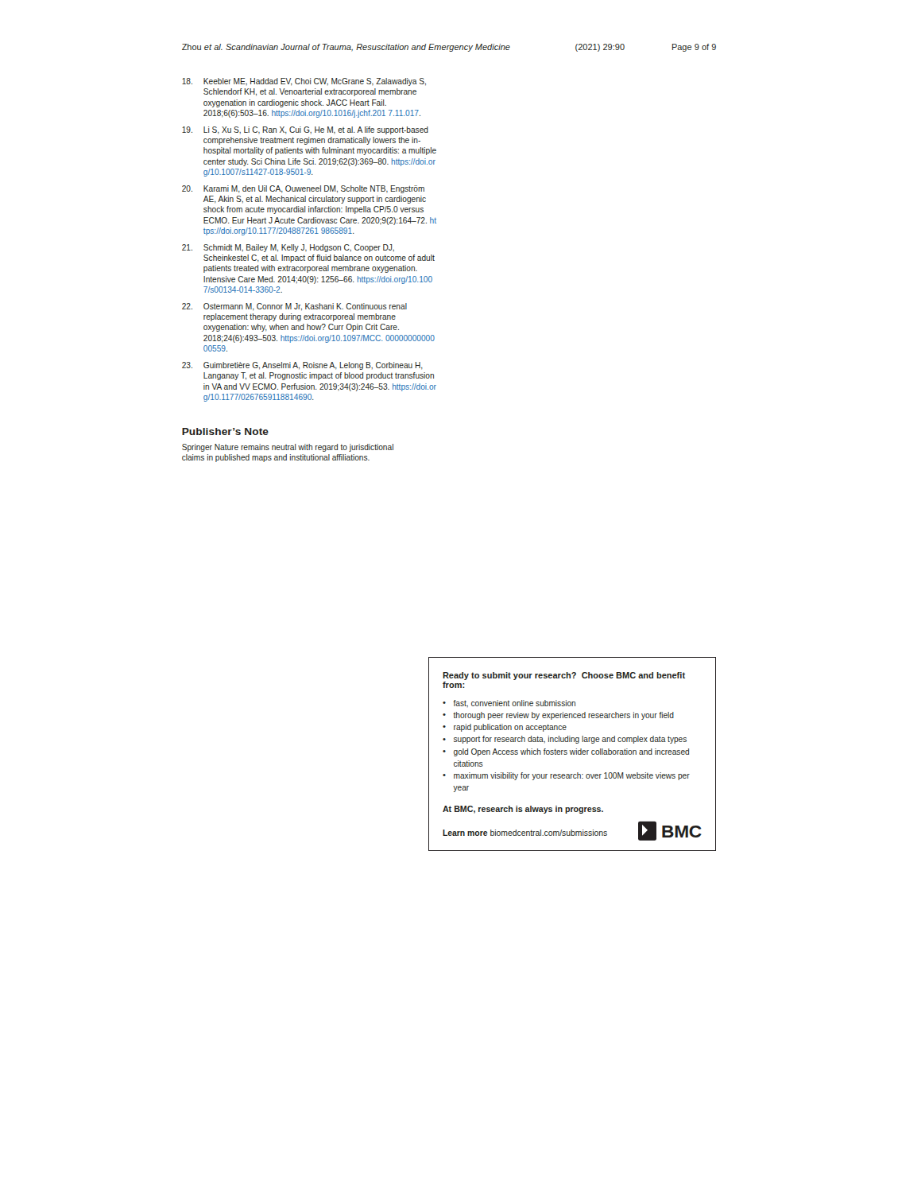Zhou et al. Scandinavian Journal of Trauma, Resuscitation and Emergency Medicine
(2021) 29:90
Page 9 of 9
18. Keebler ME, Haddad EV, Choi CW, McGrane S, Zalawadiya S, Schlendorf KH, et al. Venoarterial extracorporeal membrane oxygenation in cardiogenic shock. JACC Heart Fail. 2018;6(6):503–16. https://doi.org/10.1016/j.jchf.201 7.11.017.
19. Li S, Xu S, Li C, Ran X, Cui G, He M, et al. A life support-based comprehensive treatment regimen dramatically lowers the in-hospital mortality of patients with fulminant myocarditis: a multiple center study. Sci China Life Sci. 2019;62(3):369–80. https://doi.org/10.1007/s11427-018-9501-9.
20. Karami M, den Uil CA, Ouweneel DM, Scholte NTB, Engström AE, Akin S, et al. Mechanical circulatory support in cardiogenic shock from acute myocardial infarction: Impella CP/5.0 versus ECMO. Eur Heart J Acute Cardiovasc Care. 2020;9(2):164–72. https://doi.org/10.1177/204887261 9865891.
21. Schmidt M, Bailey M, Kelly J, Hodgson C, Cooper DJ, Scheinkestel C, et al. Impact of fluid balance on outcome of adult patients treated with extracorporeal membrane oxygenation. Intensive Care Med. 2014;40(9): 1256–66. https://doi.org/10.1007/s00134-014-3360-2.
22. Ostermann M, Connor M Jr, Kashani K. Continuous renal replacement therapy during extracorporeal membrane oxygenation: why, when and how? Curr Opin Crit Care. 2018;24(6):493–503. https://doi.org/10.1097/MCC. 0000000000000559.
23. Guimbretière G, Anselmi A, Roisne A, Lelong B, Corbineau H, Langanay T, et al. Prognostic impact of blood product transfusion in VA and VV ECMO. Perfusion. 2019;34(3):246–53. https://doi.org/10.1177/0267659118814690.
Publisher’s Note
Springer Nature remains neutral with regard to jurisdictional claims in published maps and institutional affiliations.
Ready to submit your research? Choose BMC and benefit from:
fast, convenient online submission
thorough peer review by experienced researchers in your field
rapid publication on acceptance
support for research data, including large and complex data types
gold Open Access which fosters wider collaboration and increased citations
maximum visibility for your research: over 100M website views per year
At BMC, research is always in progress.
Learn more biomedcentral.com/submissions
BMC